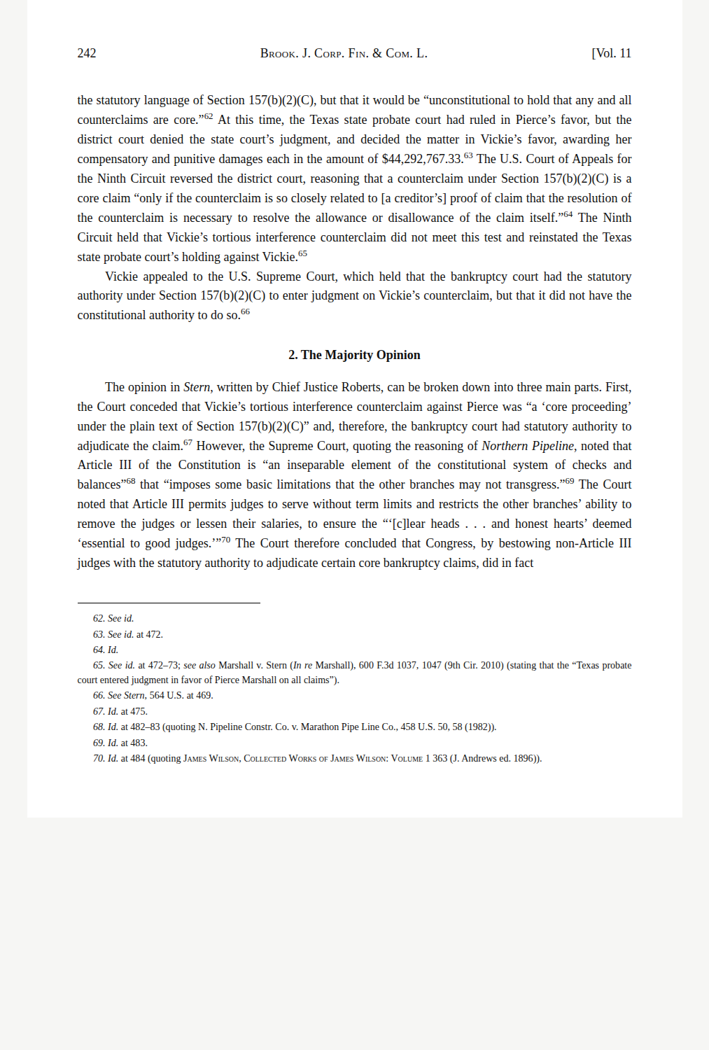242 Brook. J. Corp. Fin. & Com. L. [Vol. 11
the statutory language of Section 157(b)(2)(C), but that it would be “unconstitutional to hold that any and all counterclaims are core.”62 At this time, the Texas state probate court had ruled in Pierce’s favor, but the district court denied the state court’s judgment, and decided the matter in Vickie’s favor, awarding her compensatory and punitive damages each in the amount of $44,292,767.33.63 The U.S. Court of Appeals for the Ninth Circuit reversed the district court, reasoning that a counterclaim under Section 157(b)(2)(C) is a core claim “only if the counterclaim is so closely related to [a creditor’s] proof of claim that the resolution of the counterclaim is necessary to resolve the allowance or disallowance of the claim itself.”64 The Ninth Circuit held that Vickie’s tortious interference counterclaim did not meet this test and reinstated the Texas state probate court’s holding against Vickie.65
Vickie appealed to the U.S. Supreme Court, which held that the bankruptcy court had the statutory authority under Section 157(b)(2)(C) to enter judgment on Vickie’s counterclaim, but that it did not have the constitutional authority to do so.66
2. The Majority Opinion
The opinion in Stern, written by Chief Justice Roberts, can be broken down into three main parts. First, the Court conceded that Vickie’s tortious interference counterclaim against Pierce was “a ‘core proceeding’ under the plain text of Section 157(b)(2)(C)” and, therefore, the bankruptcy court had statutory authority to adjudicate the claim.67 However, the Supreme Court, quoting the reasoning of Northern Pipeline, noted that Article III of the Constitution is “an inseparable element of the constitutional system of checks and balances”68 that “imposes some basic limitations that the other branches may not transgress.”69 The Court noted that Article III permits judges to serve without term limits and restricts the other branches’ ability to remove the judges or lessen their salaries, to ensure the “‘[c]lear heads . . . and honest hearts’ deemed ‘essential to good judges.’”70 The Court therefore concluded that Congress, by bestowing non-Article III judges with the statutory authority to adjudicate certain core bankruptcy claims, did in fact
62. See id.
63. See id. at 472.
64. Id.
65. See id. at 472–73; see also Marshall v. Stern (In re Marshall), 600 F.3d 1037, 1047 (9th Cir. 2010) (stating that the “Texas probate court entered judgment in favor of Pierce Marshall on all claims”).
66. See Stern, 564 U.S. at 469.
67. Id. at 475.
68. Id. at 482–83 (quoting N. Pipeline Constr. Co. v. Marathon Pipe Line Co., 458 U.S. 50, 58 (1982)).
69. Id. at 483.
70. Id. at 484 (quoting James Wilson, Collected Works of James Wilson: Volume 1 363 (J. Andrews ed. 1896)).